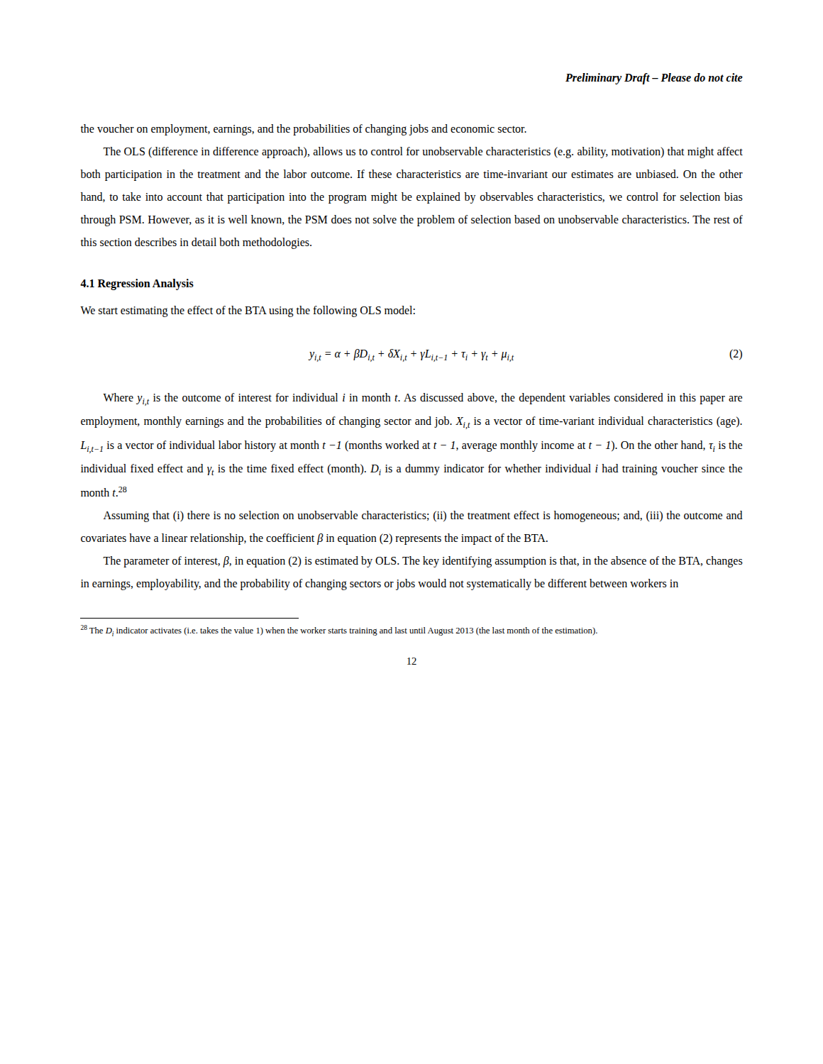Preliminary Draft – Please do not cite
the voucher on employment, earnings, and the probabilities of changing jobs and economic sector.
The OLS (difference in difference approach), allows us to control for unobservable characteristics (e.g. ability, motivation) that might affect both participation in the treatment and the labor outcome. If these characteristics are time-invariant our estimates are unbiased. On the other hand, to take into account that participation into the program might be explained by observables characteristics, we control for selection bias through PSM. However, as it is well known, the PSM does not solve the problem of selection based on unobservable characteristics. The rest of this section describes in detail both methodologies.
4.1 Regression Analysis
We start estimating the effect of the BTA using the following OLS model:
yi,t = α + βDi,t + δXi,t + γLi,t−1 + τi + γt + μi,t (2)
Where yi,t is the outcome of interest for individual i in month t. As discussed above, the dependent variables considered in this paper are employment, monthly earnings and the probabilities of changing sector and job. Xi,t is a vector of time-variant individual characteristics (age). Li,t−1 is a vector of individual labor history at month t −1 (months worked at t − 1, average monthly income at t − 1). On the other hand, τi is the individual fixed effect and γt is the time fixed effect (month). Di is a dummy indicator for whether individual i had training voucher since the month t.28
Assuming that (i) there is no selection on unobservable characteristics; (ii) the treatment effect is homogeneous; and, (iii) the outcome and covariates have a linear relationship, the coefficient β in equation (2) represents the impact of the BTA.
The parameter of interest, β, in equation (2) is estimated by OLS. The key identifying assumption is that, in the absence of the BTA, changes in earnings, employability, and the probability of changing sectors or jobs would not systematically be different between workers in
28 The Di indicator activates (i.e. takes the value 1) when the worker starts training and last until August 2013 (the last month of the estimation).
12